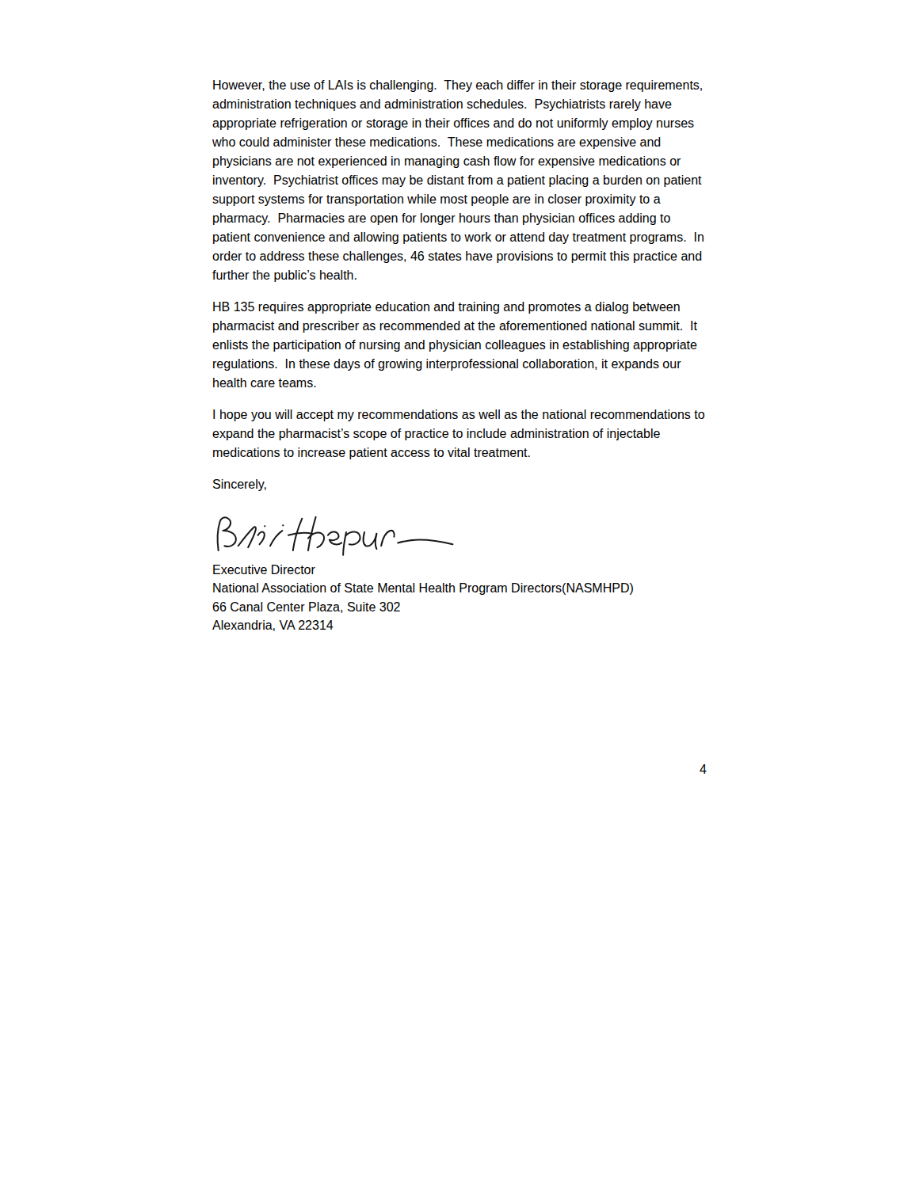However, the use of LAIs is challenging. They each differ in their storage requirements, administration techniques and administration schedules. Psychiatrists rarely have appropriate refrigeration or storage in their offices and do not uniformly employ nurses who could administer these medications. These medications are expensive and physicians are not experienced in managing cash flow for expensive medications or inventory. Psychiatrist offices may be distant from a patient placing a burden on patient support systems for transportation while most people are in closer proximity to a pharmacy. Pharmacies are open for longer hours than physician offices adding to patient convenience and allowing patients to work or attend day treatment programs. In order to address these challenges, 46 states have provisions to permit this practice and further the public’s health.
HB 135 requires appropriate education and training and promotes a dialog between pharmacist and prescriber as recommended at the aforementioned national summit. It enlists the participation of nursing and physician colleagues in establishing appropriate regulations. In these days of growing interprofessional collaboration, it expands our health care teams.
I hope you will accept my recommendations as well as the national recommendations to expand the pharmacist’s scope of practice to include administration of injectable medications to increase patient access to vital treatment.
Sincerely,
Executive Director
National Association of State Mental Health Program Directors(NASMHPD)
66 Canal Center Plaza, Suite 302
Alexandria, VA 22314
4